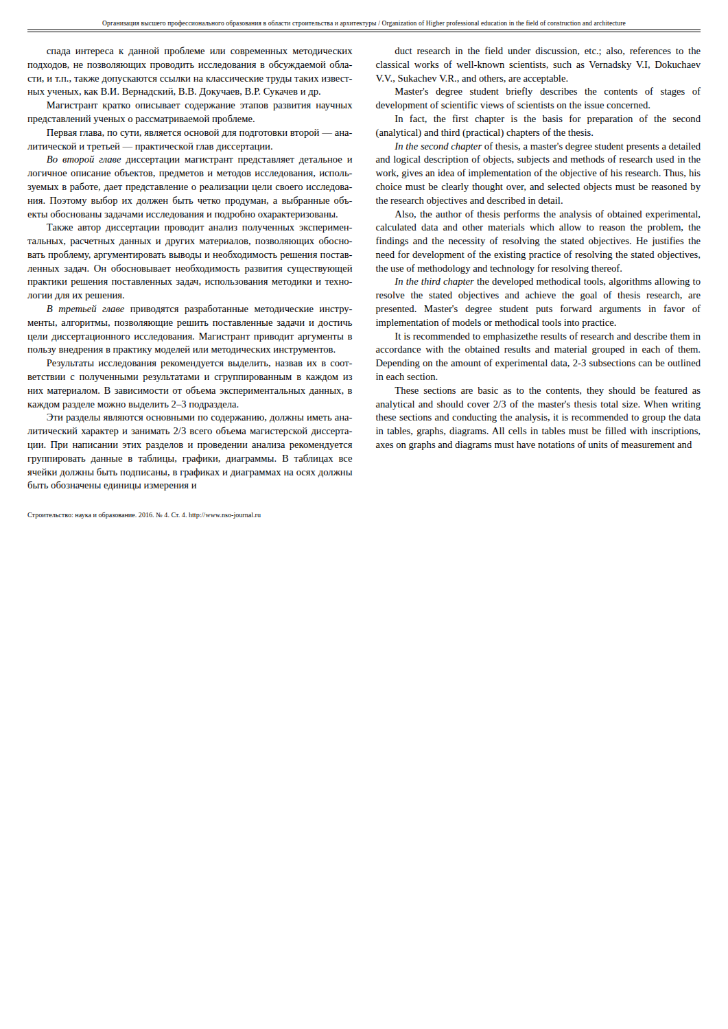Организация высшего профессионального образования в области строительства и архитектуры / Organization of Higher professional education in the field of construction and architecture
спада интереса к данной проблеме или современных методических подходов, не позволяющих проводить исследования в обсуждаемой области, и т.п., также допускаются ссылки на классические труды таких известных ученых, как В.И. Вернадский, В.В. Докучаев, В.Р. Сукачев и др.
Магистрант кратко описывает содержание этапов развития научных представлений ученых о рассматриваемой проблеме.
Первая глава, по сути, является основой для подготовки второй — аналитической и третьей — практической глав диссертации.
Во второй главе диссертации магистрант представляет детальное и логичное описание объектов, предметов и методов исследования, используемых в работе, дает представление о реализации цели своего исследования. Поэтому выбор их должен быть четко продуман, а выбранные объекты обоснованы задачами исследования и подробно охарактеризованы.
Также автор диссертации проводит анализ полученных экспериментальных, расчетных данных и других материалов, позволяющих обосновать проблему, аргументировать выводы и необходимость решения поставленных задач. Он обосновывает необходимость развития существующей практики решения поставленных задач, использования методики и технологии для их решения.
В третьей главе приводятся разработанные методические инструменты, алгоритмы, позволяющие решить поставленные задачи и достичь цели диссертационного исследования. Магистрант приводит аргументы в пользу внедрения в практику моделей или методических инструментов.
Результаты исследования рекомендуется выделить, назвав их в соответствии с полученными результатами и сгруппированным в каждом из них материалом. В зависимости от объема экспериментальных данных, в каждом разделе можно выделить 2–3 подраздела.
Эти разделы являются основными по содержанию, должны иметь аналитический характер и занимать 2/3 всего объема магистерской диссертации. При написании этих разделов и проведении анализа рекомендуется группировать данные в таблицы, графики, диаграммы. В таблицах все ячейки должны быть подписаны, в графиках и диаграммах на осях должны быть обозначены единицы измерения и
duct research in the field under discussion, etc.; also, references to the classical works of well-known scientists, such as Vernadsky V.I, Dokuchaev V.V., Sukachev V.R., and others, are acceptable.
Master's degree student briefly describes the contents of stages of development of scientific views of scientists on the issue concerned.
In fact, the first chapter is the basis for preparation of the second (analytical) and third (practical) chapters of the thesis.
In the second chapter of thesis, a master's degree student presents a detailed and logical description of objects, subjects and methods of research used in the work, gives an idea of implementation of the objective of his research. Thus, his choice must be clearly thought over, and selected objects must be reasoned by the research objectives and described in detail.
Also, the author of thesis performs the analysis of obtained experimental, calculated data and other materials which allow to reason the problem, the findings and the necessity of resolving the stated objectives. He justifies the need for development of the existing practice of resolving the stated objectives, the use of methodology and technology for resolving thereof.
In the third chapter the developed methodical tools, algorithms allowing to resolve the stated objectives and achieve the goal of thesis research, are presented. Master's degree student puts forward arguments in favor of implementation of models or methodical tools into practice.
It is recommended to emphasizethe results of research and describe them in accordance with the obtained results and material grouped in each of them. Depending on the amount of experimental data, 2-3 subsections can be outlined in each section.
These sections are basic as to the contents, they should be featured as analytical and should cover 2/3 of the master's thesis total size. When writing these sections and conducting the analysis, it is recommended to group the data in tables, graphs, diagrams. All cells in tables must be filled with inscriptions, axes on graphs and diagrams must have notations of units of measurement and
Строительство: наука и образование. 2016. № 4. Ст. 4. http://www.nso-journal.ru